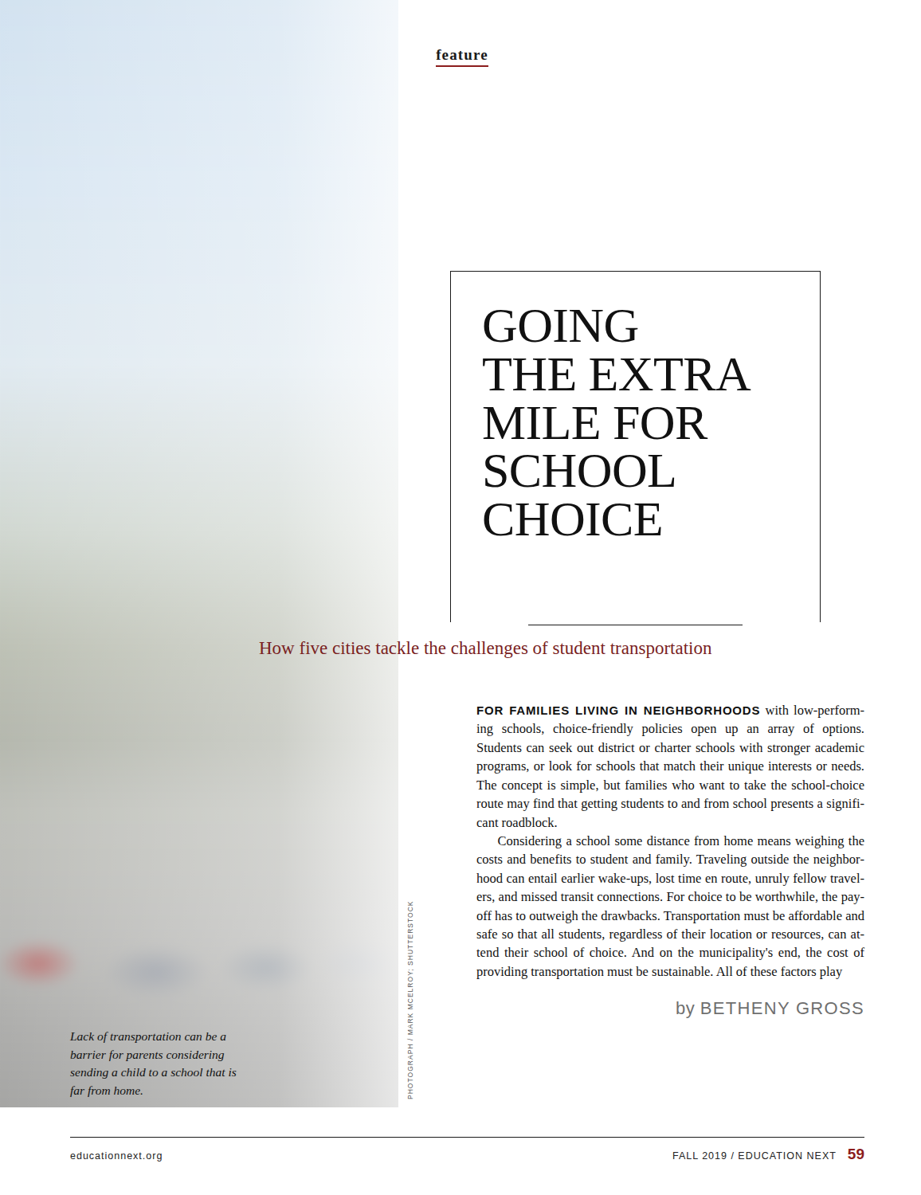Lack of transportation can be a barrier for parents considering sending a child to a school that is far from home.
PHOTOGRAPH / MARK MCELROY; SHUTTERSTOCK
feature
GOING
THE EXTRA
MILE FOR
SCHOOL
CHOICE
How five cities tackle the challenges of student transportation
For families living in neighborhoods with low-performing schools, choice-friendly policies open up an array of options. Students can seek out district or charter schools with stronger academic programs, or look for schools that match their unique interests or needs. The concept is simple, but families who want to take the school-choice route may find that getting students to and from school presents a significant roadblock.
Considering a school some distance from home means weighing the costs and benefits to student and family. Traveling outside the neighborhood can entail earlier wake-ups, lost time en route, unruly fellow travelers, and missed transit connections. For choice to be worthwhile, the payoff has to outweigh the drawbacks. Transportation must be affordable and safe so that all students, regardless of their location or resources, can attend their school of choice. And on the municipality's end, the cost of providing transportation must be sustainable. All of these factors play
by BETHENY GROSS
educationnext.org
FALL 2019 / EDUCATION NEXT 59